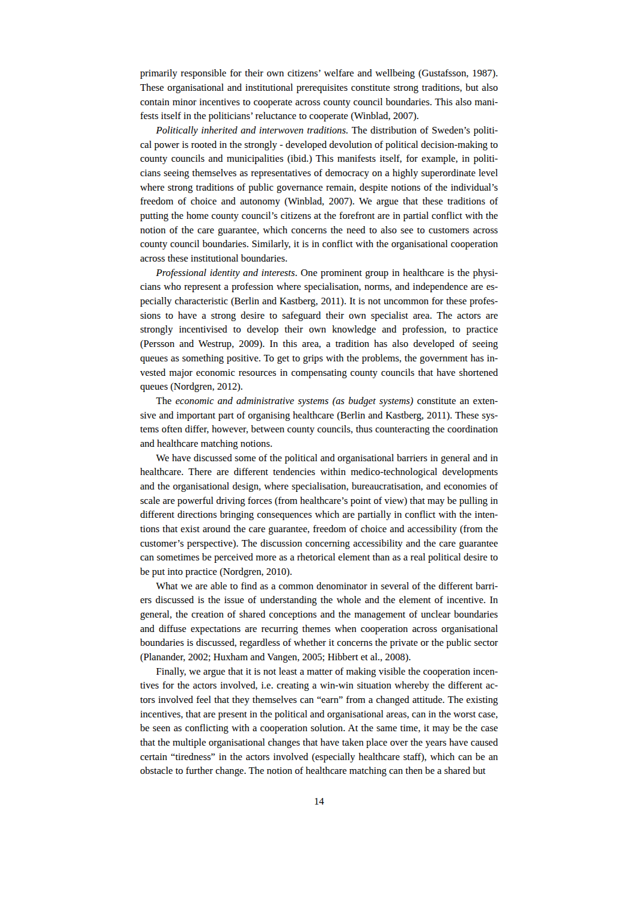primarily responsible for their own citizens’ welfare and wellbeing (Gustafsson, 1987). These organisational and institutional prerequisites constitute strong traditions, but also contain minor incentives to cooperate across county council boundaries. This also manifests itself in the politicians’ reluctance to cooperate (Winblad, 2007).
Politically inherited and interwoven traditions. The distribution of Sweden’s political power is rooted in the strongly - developed devolution of political decision-making to county councils and municipalities (ibid.) This manifests itself, for example, in politicians seeing themselves as representatives of democracy on a highly superordinate level where strong traditions of public governance remain, despite notions of the individual’s freedom of choice and autonomy (Winblad, 2007). We argue that these traditions of putting the home county council’s citizens at the forefront are in partial conflict with the notion of the care guarantee, which concerns the need to also see to customers across county council boundaries. Similarly, it is in conflict with the organisational cooperation across these institutional boundaries.
Professional identity and interests. One prominent group in healthcare is the physicians who represent a profession where specialisation, norms, and independence are especially characteristic (Berlin and Kastberg, 2011). It is not uncommon for these professions to have a strong desire to safeguard their own specialist area. The actors are strongly incentivised to develop their own knowledge and profession, to practice (Persson and Westrup, 2009). In this area, a tradition has also developed of seeing queues as something positive. To get to grips with the problems, the government has invested major economic resources in compensating county councils that have shortened queues (Nordgren, 2012).
The economic and administrative systems (as budget systems) constitute an extensive and important part of organising healthcare (Berlin and Kastberg, 2011). These systems often differ, however, between county councils, thus counteracting the coordination and healthcare matching notions.
We have discussed some of the political and organisational barriers in general and in healthcare. There are different tendencies within medico-technological developments and the organisational design, where specialisation, bureaucratisation, and economies of scale are powerful driving forces (from healthcare’s point of view) that may be pulling in different directions bringing consequences which are partially in conflict with the intentions that exist around the care guarantee, freedom of choice and accessibility (from the customer’s perspective). The discussion concerning accessibility and the care guarantee can sometimes be perceived more as a rhetorical element than as a real political desire to be put into practice (Nordgren, 2010).
What we are able to find as a common denominator in several of the different barriers discussed is the issue of understanding the whole and the element of incentive. In general, the creation of shared conceptions and the management of unclear boundaries and diffuse expectations are recurring themes when cooperation across organisational boundaries is discussed, regardless of whether it concerns the private or the public sector (Planander, 2002; Huxham and Vangen, 2005; Hibbert et al., 2008).
Finally, we argue that it is not least a matter of making visible the cooperation incentives for the actors involved, i.e. creating a win-win situation whereby the different actors involved feel that they themselves can “earn” from a changed attitude. The existing incentives, that are present in the political and organisational areas, can in the worst case, be seen as conflicting with a cooperation solution. At the same time, it may be the case that the multiple organisational changes that have taken place over the years have caused certain “tiredness” in the actors involved (especially healthcare staff), which can be an obstacle to further change. The notion of healthcare matching can then be a shared but
14